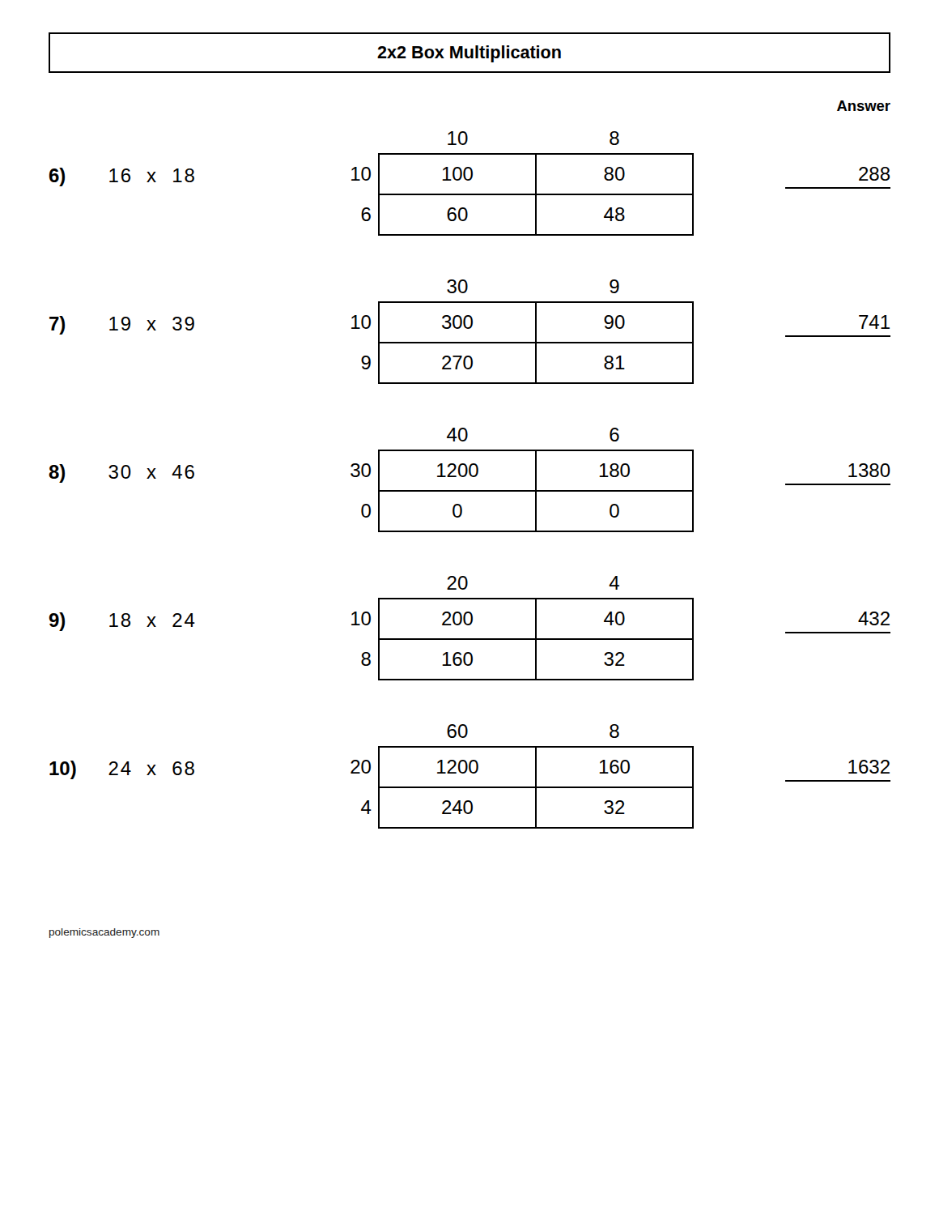2x2 Box Multiplication
| | | | Answer |
| 6) | 16 x 18 | / / 10 / 8 / / 10 / 100 / 80 / / 6 / 60 / 48 / | 288 |
| 7) | 19 x 39 | / / 30 / 9 / / 10 / 300 / 90 / / 9 / 270 / 81 / | 741 |
| 8) | 30 x 46 | / / 40 / 6 / / 30 / 1200 / 180 / / 0 / 0 / 0 / | 1380 |
| 9) | 18 x 24 | / / 20 / 4 / / 10 / 200 / 40 / / 8 / 160 / 32 / | 432 |
| 10) | 24 x 68 | / / 60 / 8 / / 20 / 1200 / 160 / / 4 / 240 / 32 / | 1632 |
polemicsacademy.com